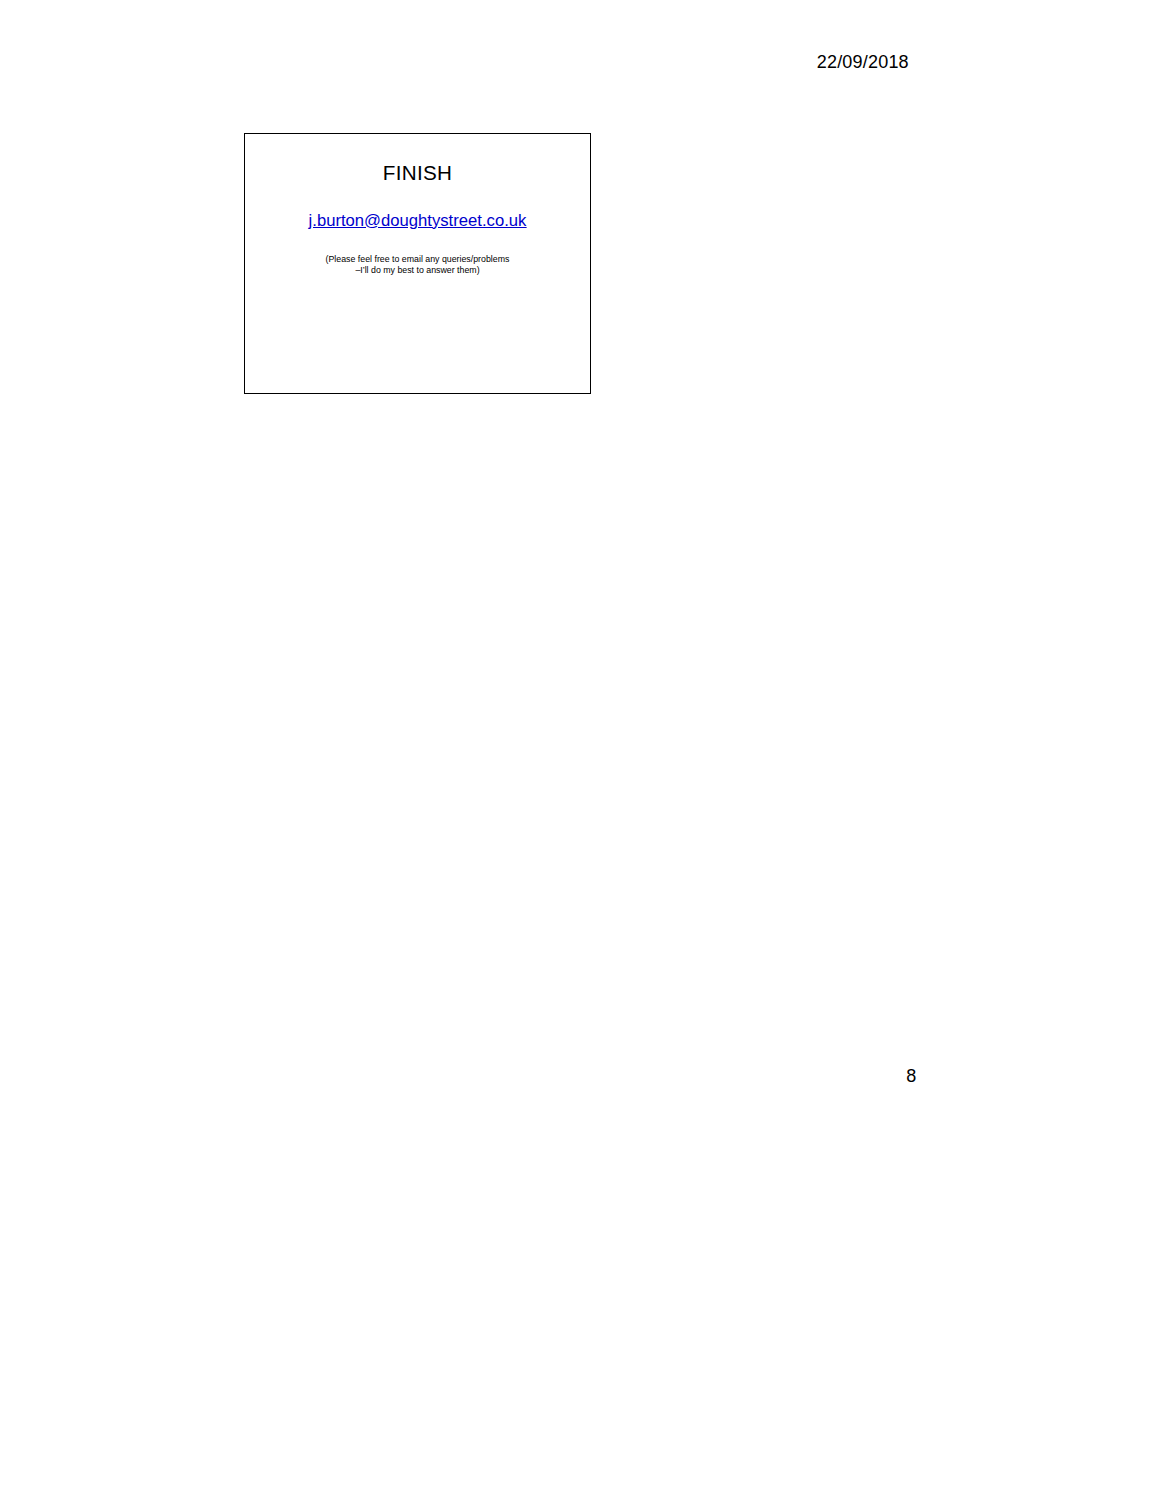22/09/2018
FINISH
j.burton@doughtystreet.co.uk
(Please feel free to email any queries/problems
–I’ll do my best to answer them)
8